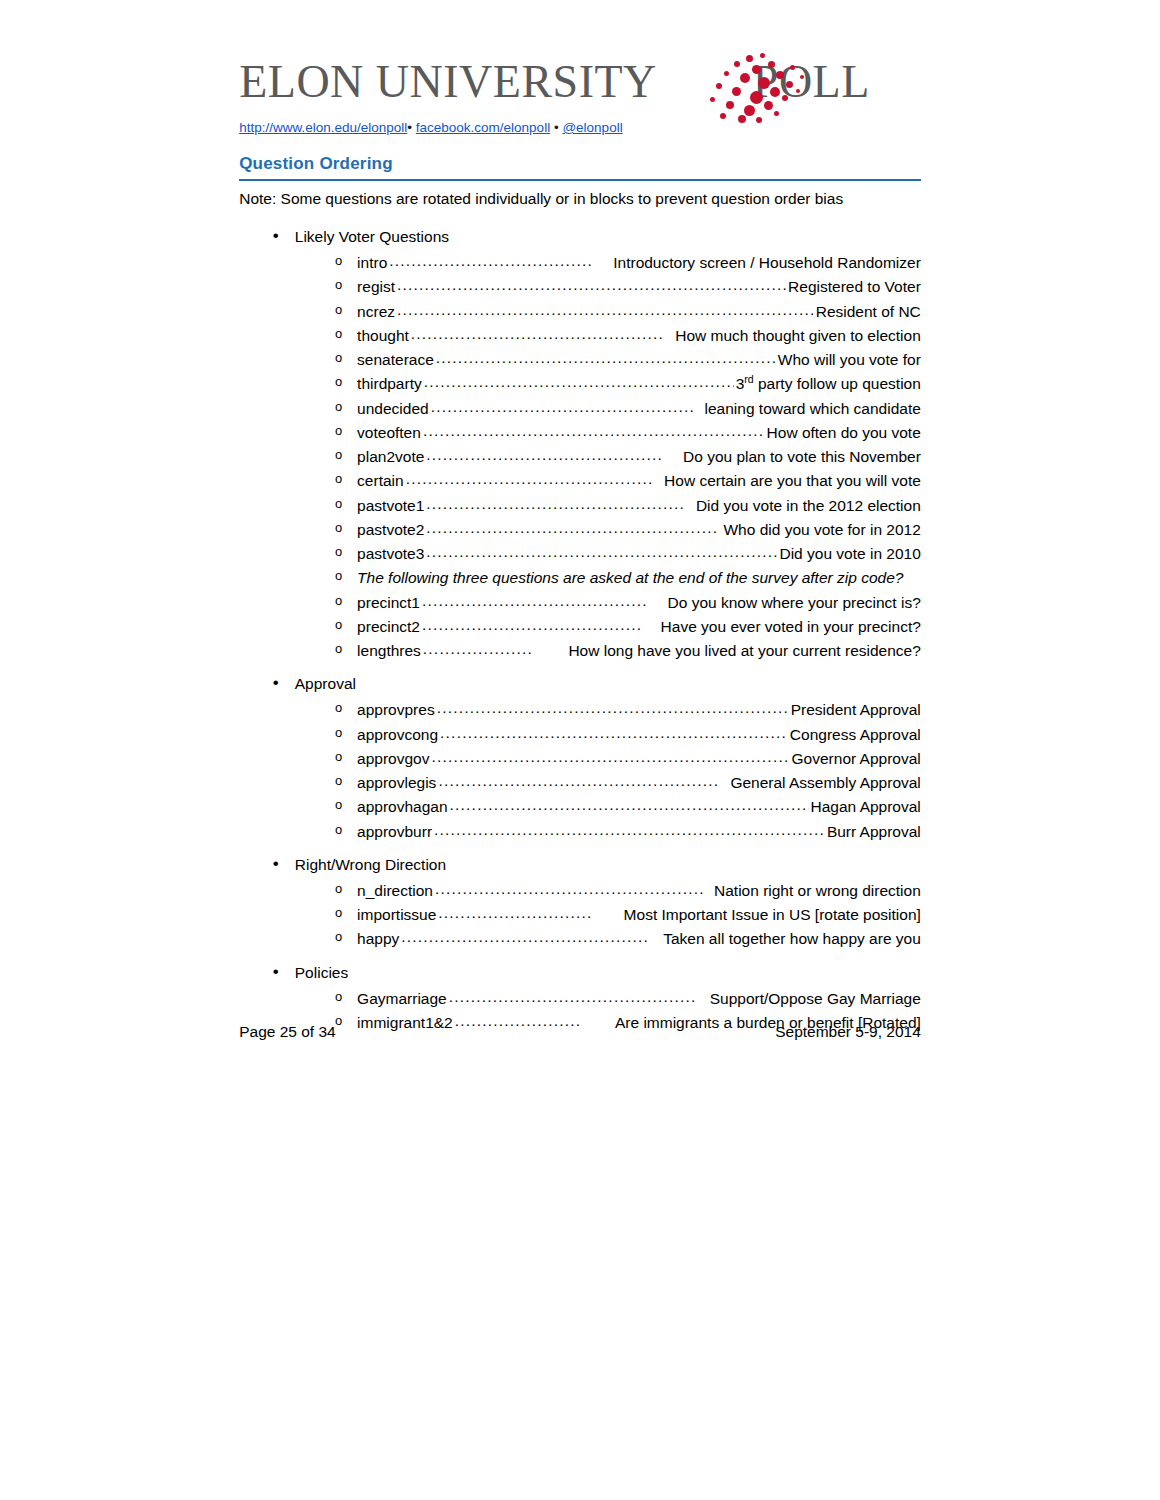ELON UNIVERSITY POLL
http://www.elon.edu/elonpoll• facebook.com/elonpoll • @elonpoll
Question Ordering
Note: Some questions are rotated individually or in blocks to prevent question order bias
Likely Voter Questions
intro..................................... Introductory screen / Household Randomizer
regist.......................................................................... Registered to Voter
ncrez.............................................................................. Resident of NC
thought.............................................. How much thought given to election
senaterace............................................................... Who will you vote for
thirdparty......................................................... 3rd party follow up question
undecided................................................ leaning toward which candidate
voteoften.............................................................. How often do you vote
plan2vote........................................... Do you plan to vote this November
certain............................................. How certain are you that you will vote
pastvote1............................................... Did you vote in the 2012 election
pastvote2..................................................... Who did you vote for in 2012
pastvote3................................................................ Did you vote in 2010
The following three questions are asked at the end of the survey after zip code?
precinct1......................................... Do you know where your precinct is?
precinct2........................................ Have you ever voted in your precinct?
lengthres.................... How long have you lived at your current residence?
Approval
approvpres.................................................................. President Approval
approvcong............................................................... Congress Approval
approvgov.................................................................. Governor Approval
approvlegis................................................... General Assembly Approval
approvhagan..................................................................... Hagan Approval
approvburr........................................................................... Burr Approval
Right/Wrong Direction
n_direction................................................. Nation right or wrong direction
importissue............................ Most Important Issue in US [rotate position]
happy............................................. Taken all together how happy are you
Policies
Gaymarriage............................................. Support/Oppose Gay Marriage
immigrant1&2....................... Are immigrants a burden or benefit [Rotated]
Page 25 of 34 September 5-9, 2014